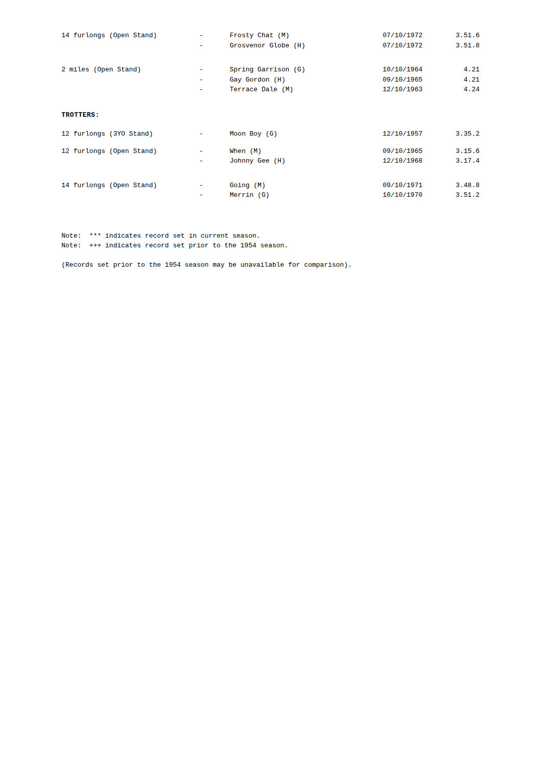| 14 furlongs (Open Stand) | - | Frosty Chat (M) | 07/10/1972 | 3.51.6 |
| | - | Grosvenor Globe (H) | 07/10/1972 | 3.51.8 |
| 2 miles (Open Stand) | - | Spring Garrison (G) | 10/10/1964 | 4.21 |
| | - | Gay Gordon (H) | 09/10/1965 | 4.21 |
| | - | Terrace Dale (M) | 12/10/1963 | 4.24 |
TROTTERS:
| 12 furlongs (3YO Stand) | - | Moon Boy (G) | 12/10/1957 | 3.35.2 |
| 12 furlongs (Open Stand) | - | When (M) | 09/10/1965 | 3.15.6 |
| | - | Johnny Gee (H) | 12/10/1968 | 3.17.4 |
| 14 furlongs (Open Stand) | - | Going (M) | 09/10/1971 | 3.48.8 |
| | - | Merrin (G) | 10/10/1970 | 3.51.2 |
Note: *** indicates record set in current season.
Note: +++ indicates record set prior to the 1954 season.
(Records set prior to the 1954 season may be unavailable for comparison).